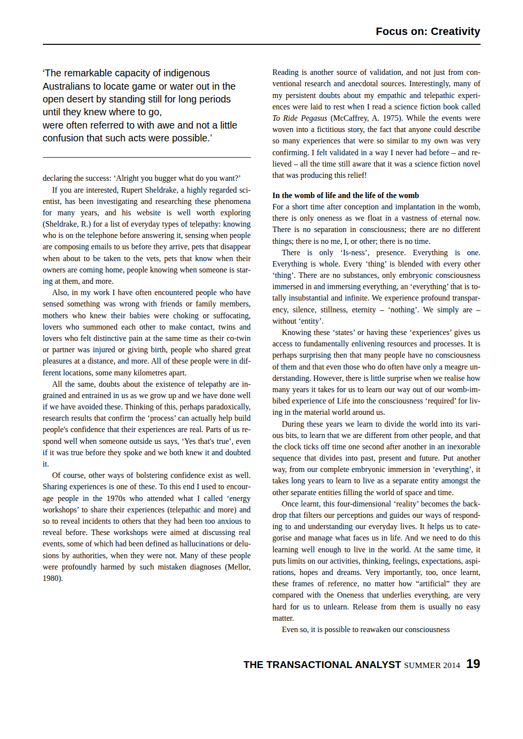Focus on: Creativity
‘The remarkable capacity of indigenous Australians to locate game or water out in the open desert by standing still for long periods until they knew where to go,
were often referred to with awe and not a little confusion that such acts were possible.’
declaring the success: ‘Alright you bugger what do you want?’
If you are interested, Rupert Sheldrake, a highly regarded scientist, has been investigating and researching these phenomena for many years, and his website is well worth exploring (Sheldrake, R.) for a list of everyday types of telepathy: knowing who is on the telephone before answering it, sensing when people are composing emails to us before they arrive, pets that disappear when about to be taken to the vets, pets that know when their owners are coming home, people knowing when someone is staring at them, and more.
Also, in my work I have often encountered people who have sensed something was wrong with friends or family members, mothers who knew their babies were choking or suffocating, lovers who summoned each other to make contact, twins and lovers who felt distinctive pain at the same time as their co-twin or partner was injured or giving birth, people who shared great pleasures at a distance, and more. All of these people were in different locations, some many kilometres apart.
All the same, doubts about the existence of telepathy are ingrained and entrained in us as we grow up and we have done well if we have avoided these. Thinking of this, perhaps paradoxically, research results that confirm the ‘process’ can actually help build people's confidence that their experiences are real. Parts of us respond well when someone outside us says, ‘Yes that's true’, even if it was true before they spoke and we both knew it and doubted it.
Of course, other ways of bolstering confidence exist as well. Sharing experiences is one of these. To this end I used to encourage people in the 1970s who attended what I called ‘energy workshops’ to share their experiences (telepathic and more) and so to reveal incidents to others that they had been too anxious to reveal before. These workshops were aimed at discussing real events, some of which had been defined as hallucinations or delusions by authorities, when they were not. Many of these people were profoundly harmed by such mistaken diagnoses (Mellor, 1980).
Reading is another source of validation, and not just from conventional research and anecdotal sources. Interestingly, many of my persistent doubts about my empathic and telepathic experiences were laid to rest when I read a science fiction book called To Ride Pegasus (McCaffrey, A. 1975). While the events were woven into a fictitious story, the fact that anyone could describe so many experiences that were so similar to my own was very confirming. I felt validated in a way I never had before – and relieved – all the time still aware that it was a science fiction novel that was producing this relief!
In the womb of life and the life of the womb
For a short time after conception and implantation in the womb, there is only oneness as we float in a vastness of eternal now. There is no separation in consciousness; there are no different things; there is no me, I, or other; there is no time.
There is only ‘Is-ness’, presence. Everything is one. Everything is whole. Every ‘thing’ is blended with every other ‘thing’. There are no substances, only embryonic consciousness immersed in and immersing everything, an ‘everything’ that is totally insubstantial and infinite. We experience profound transparency, silence, stillness, eternity – ‘nothing’. We simply are – without ‘entity’.
Knowing these ‘states’ or having these ‘experiences’ gives us access to fundamentally enlivening resources and processes. It is perhaps surprising then that many people have no consciousness of them and that even those who do often have only a meagre understanding. However, there is little surprise when we realise how many years it takes for us to learn our way out of our womb-imbibed experience of Life into the consciousness ‘required’ for living in the material world around us.
During these years we learn to divide the world into its various bits, to learn that we are different from other people, and that the clock ticks off time one second after another in an inexorable sequence that divides into past, present and future. Put another way, from our complete embryonic immersion in ‘everything’, it takes long years to learn to live as a separate entity amongst the other separate entities filling the world of space and time.
Once learnt, this four-dimensional ‘reality’ becomes the backdrop that filters our perceptions and guides our ways of responding to and understanding our everyday lives. It helps us to categorise and manage what faces us in life. And we need to do this learning well enough to live in the world. At the same time, it puts limits on our activities, thinking, feelings, expectations, aspirations, hopes and dreams. Very importantly, too, once learnt, these frames of reference, no matter how “artificial” they are compared with the Oneness that underlies everything, are very hard for us to unlearn. Release from them is usually no easy matter.
Even so, it is possible to reawaken our consciousness
THE TRANSACTIONAL ANALYST SUMMER 2014 19